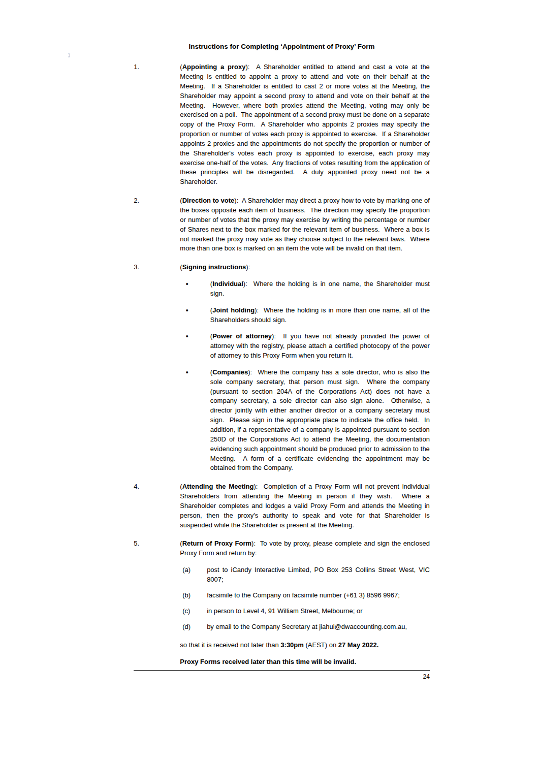For personal use only
Instructions for Completing ‘Appointment of Proxy’ Form
(Appointing a proxy): A Shareholder entitled to attend and cast a vote at the Meeting is entitled to appoint a proxy to attend and vote on their behalf at the Meeting. If a Shareholder is entitled to cast 2 or more votes at the Meeting, the Shareholder may appoint a second proxy to attend and vote on their behalf at the Meeting. However, where both proxies attend the Meeting, voting may only be exercised on a poll. The appointment of a second proxy must be done on a separate copy of the Proxy Form. A Shareholder who appoints 2 proxies may specify the proportion or number of votes each proxy is appointed to exercise. If a Shareholder appoints 2 proxies and the appointments do not specify the proportion or number of the Shareholder's votes each proxy is appointed to exercise, each proxy may exercise one-half of the votes. Any fractions of votes resulting from the application of these principles will be disregarded. A duly appointed proxy need not be a Shareholder.
(Direction to vote): A Shareholder may direct a proxy how to vote by marking one of the boxes opposite each item of business. The direction may specify the proportion or number of votes that the proxy may exercise by writing the percentage or number of Shares next to the box marked for the relevant item of business. Where a box is not marked the proxy may vote as they choose subject to the relevant laws. Where more than one box is marked on an item the vote will be invalid on that item.
(Signing instructions):
(Individual): Where the holding is in one name, the Shareholder must sign.
(Joint holding): Where the holding is in more than one name, all of the Shareholders should sign.
(Power of attorney): If you have not already provided the power of attorney with the registry, please attach a certified photocopy of the power of attorney to this Proxy Form when you return it.
(Companies): Where the company has a sole director, who is also the sole company secretary, that person must sign. Where the company (pursuant to section 204A of the Corporations Act) does not have a company secretary, a sole director can also sign alone. Otherwise, a director jointly with either another director or a company secretary must sign. Please sign in the appropriate place to indicate the office held. In addition, if a representative of a company is appointed pursuant to section 250D of the Corporations Act to attend the Meeting, the documentation evidencing such appointment should be produced prior to admission to the Meeting. A form of a certificate evidencing the appointment may be obtained from the Company.
(Attending the Meeting): Completion of a Proxy Form will not prevent individual Shareholders from attending the Meeting in person if they wish. Where a Shareholder completes and lodges a valid Proxy Form and attends the Meeting in person, then the proxy's authority to speak and vote for that Shareholder is suspended while the Shareholder is present at the Meeting.
(Return of Proxy Form): To vote by proxy, please complete and sign the enclosed Proxy Form and return by:
post to iCandy Interactive Limited, PO Box 253 Collins Street West, VIC 8007;
facsimile to the Company on facsimile number (+61 3) 8596 9967;
in person to Level 4, 91 William Street, Melbourne; or
by email to the Company Secretary at jiahui@dwaccounting.com.au,
so that it is received not later than 3:30pm (AEST) on 27 May 2022.
Proxy Forms received later than this time will be invalid.
24